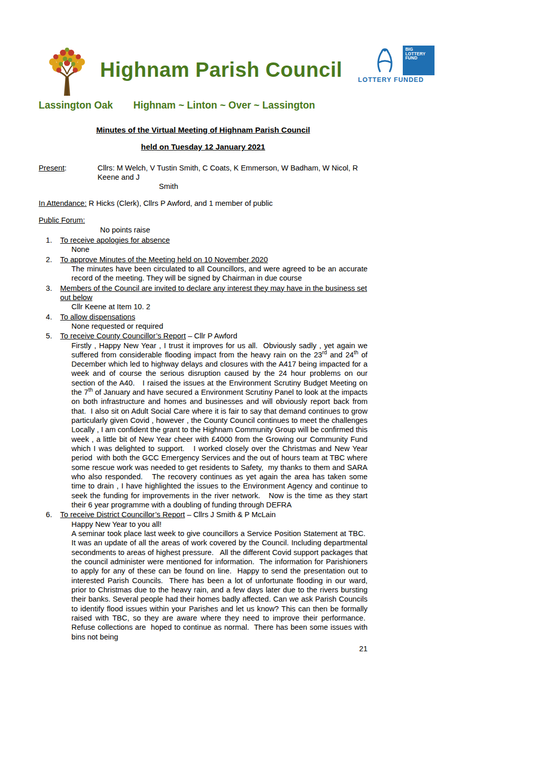Highnam Parish Council
BIG
LOTTERY
FUND
LOTTERY FUNDED
Lassington Oak
Highnam ~ Linton ~ Over ~ Lassington
Minutes of the Virtual Meeting of Highnam Parish Council
held on Tuesday 12 January 2021
Present:
Cllrs: M Welch, V Tustin Smith, C Coats, K Emmerson, W Badham, W Nicol, R Keene and J Smith
In Attendance: R Hicks (Clerk), Cllrs P Awford, and 1 member of public
Public Forum:
No points raise
To receive apologies for absence
None
To approve Minutes of the Meeting held on 10 November 2020
The minutes have been circulated to all Councillors, and were agreed to be an accurate record of the meeting. They will be signed by Chairman in due course
Members of the Council are invited to declare any interest they may have in the business set out below
Cllr Keene at Item 10. 2
To allow dispensations
None requested or required
To receive County Councillor’s Report – Cllr P Awford
Firstly , Happy New Year , I trust it improves for us all. Obviously sadly , yet again we suffered from considerable flooding impact from the heavy rain on the 23rd and 24th of December which led to highway delays and closures with the A417 being impacted for a week and of course the serious disruption caused by the 24 hour problems on our section of the A40. I raised the issues at the Environment Scrutiny Budget Meeting on the 7th of January and have secured a Environment Scrutiny Panel to look at the impacts on both infrastructure and homes and businesses and will obviously report back from that. I also sit on Adult Social Care where it is fair to say that demand continues to grow particularly given Covid , however , the County Council continues to meet the challenges Locally , I am confident the grant to the Highnam Community Group will be confirmed this week , a little bit of New Year cheer with £4000 from the Growing our Community Fund which I was delighted to support. I worked closely over the Christmas and New Year period with both the GCC Emergency Services and the out of hours team at TBC where some rescue work was needed to get residents to Safety, my thanks to them and SARA who also responded. The recovery continues as yet again the area has taken some time to drain , I have highlighted the issues to the Environment Agency and continue to seek the funding for improvements in the river network. Now is the time as they start their 6 year programme with a doubling of funding through DEFRA
To receive District Councillor’s Report – Cllrs J Smith & P McLain
Happy New Year to you all!
A seminar took place last week to give councillors a Service Position Statement at TBC. It was an update of all the areas of work covered by the Council. Including departmental secondments to areas of highest pressure. All the different Covid support packages that the council administer were mentioned for information. The information for Parishioners to apply for any of these can be found on line. Happy to send the presentation out to interested Parish Councils. There has been a lot of unfortunate flooding in our ward, prior to Christmas due to the heavy rain, and a few days later due to the rivers bursting their banks. Several people had their homes badly affected. Can we ask Parish Councils to identify flood issues within your Parishes and let us know? This can then be formally raised with TBC, so they are aware where they need to improve their performance. Refuse collections are hoped to continue as normal. There has been some issues with bins not being
21